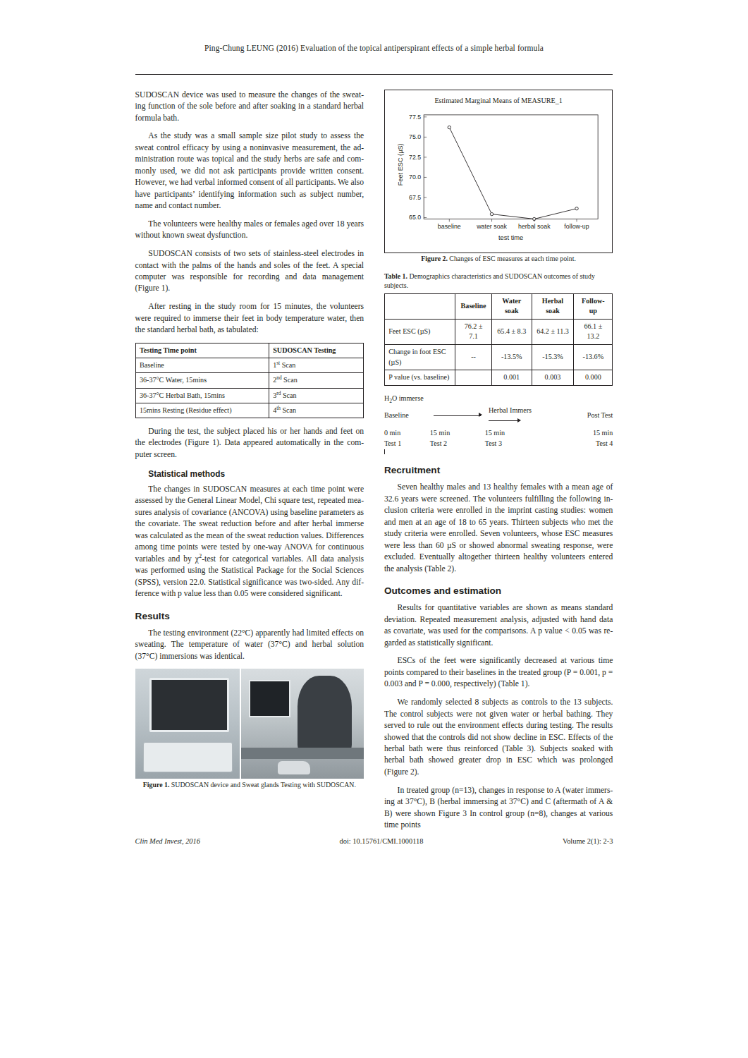Ping-Chung LEUNG (2016) Evaluation of the topical antiperspirant effects of a simple herbal formula
SUDOSCAN device was used to measure the changes of the sweating function of the sole before and after soaking in a standard herbal formula bath.
As the study was a small sample size pilot study to assess the sweat control efficacy by using a noninvasive measurement, the administration route was topical and the study herbs are safe and commonly used, we did not ask participants provide written consent. However, we had verbal informed consent of all participants. We also have participants’ identifying information such as subject number, name and contact number.
The volunteers were healthy males or females aged over 18 years without known sweat dysfunction.
SUDOSCAN consists of two sets of stainless-steel electrodes in contact with the palms of the hands and soles of the feet. A special computer was responsible for recording and data management (Figure 1).
After resting in the study room for 15 minutes, the volunteers were required to immerse their feet in body temperature water, then the standard herbal bath, as tabulated:
| Testing Time point | SUDOSCAN Testing |
| --- | --- |
| Baseline | 1 st Scan |
| 36-37°C Water, 15mins | 2 nd Scan |
| 36-37°C Herbal Bath, 15mins | 3 rd Scan |
| 15mins Resting (Residue effect) | 4 th Scan |
During the test, the subject placed his or her hands and feet on the electrodes (Figure 1). Data appeared automatically in the computer screen.
Statistical methods
The changes in SUDOSCAN measures at each time point were assessed by the General Linear Model, Chi square test, repeated measures analysis of covariance (ANCOVA) using baseline parameters as the covariate. The sweat reduction before and after herbal immerse was calculated as the mean of the sweat reduction values. Differences among time points were tested by one-way ANOVA for continuous variables and by χ2-test for categorical variables. All data analysis was performed using the Statistical Package for the Social Sciences (SPSS), version 22.0. Statistical significance was two-sided. Any difference with p value less than 0.05 were considered significant.
Results
The testing environment (22°C) apparently had limited effects on sweating. The temperature of water (37°C) and herbal solution (37°C) immersions was identical.
Figure 1. SUDOSCAN device and Sweat glands Testing with SUDOSCAN.
Estimated Marginal Means of MEASURE_1
77.5 75.0 72.5 70.0 67.5 65.0 Feet ESC (µS) baseline water soak herbal soak follow-up test time
Figure 2. Changes of ESC measures at each time point.
Table 1. Demographics characteristics and SUDOSCAN outcomes of study subjects.
| | Baseline | Water soak | Herbal soak | Follow-up |
| --- | --- | --- | --- | --- |
| Feet ESC (µS) | 76.2 ± 7.1 | 65.4 ± 8.3 | 64.2 ± 11.3 | 66.1 ± 13.2 |
| Change in foot ESC (µS) | -- | -13.5% | -15.3% | -13.6% |
| P value (vs. baseline) | | 0.001 | 0.003 | 0.000 |
H2O immerse
Baseline
Herbal Immers
Post Test
0 min
Test 1
15 min
Test 2
15 min
Test 3
15 min
Test 4
Recruitment
Seven healthy males and 13 healthy females with a mean age of 32.6 years were screened. The volunteers fulfilling the following inclusion criteria were enrolled in the imprint casting studies: women and men at an age of 18 to 65 years. Thirteen subjects who met the study criteria were enrolled. Seven volunteers, whose ESC measures were less than 60 µS or showed abnormal sweating response, were excluded. Eventually altogether thirteen healthy volunteers entered the analysis (Table 2).
Outcomes and estimation
Results for quantitative variables are shown as means standard deviation. Repeated measurement analysis, adjusted with hand data as covariate, was used for the comparisons. A p value < 0.05 was regarded as statistically significant.
ESCs of the feet were significantly decreased at various time points compared to their baselines in the treated group (P = 0.001, p = 0.003 and P = 0.000, respectively) (Table 1).
We randomly selected 8 subjects as controls to the 13 subjects. The control subjects were not given water or herbal bathing. They served to rule out the environment effects during testing. The results showed that the controls did not show decline in ESC. Effects of the herbal bath were thus reinforced (Table 3). Subjects soaked with herbal bath showed greater drop in ESC which was prolonged (Figure 2).
In treated group (n=13), changes in response to A (water immersing at 37°C), B (herbal immersing at 37°C) and C (aftermath of A & B) were shown Figure 3 In control group (n=8), changes at various time points
Clin Med Invest, 2016
doi: 10.15761/CMI.1000118
Volume 2(1): 2-3